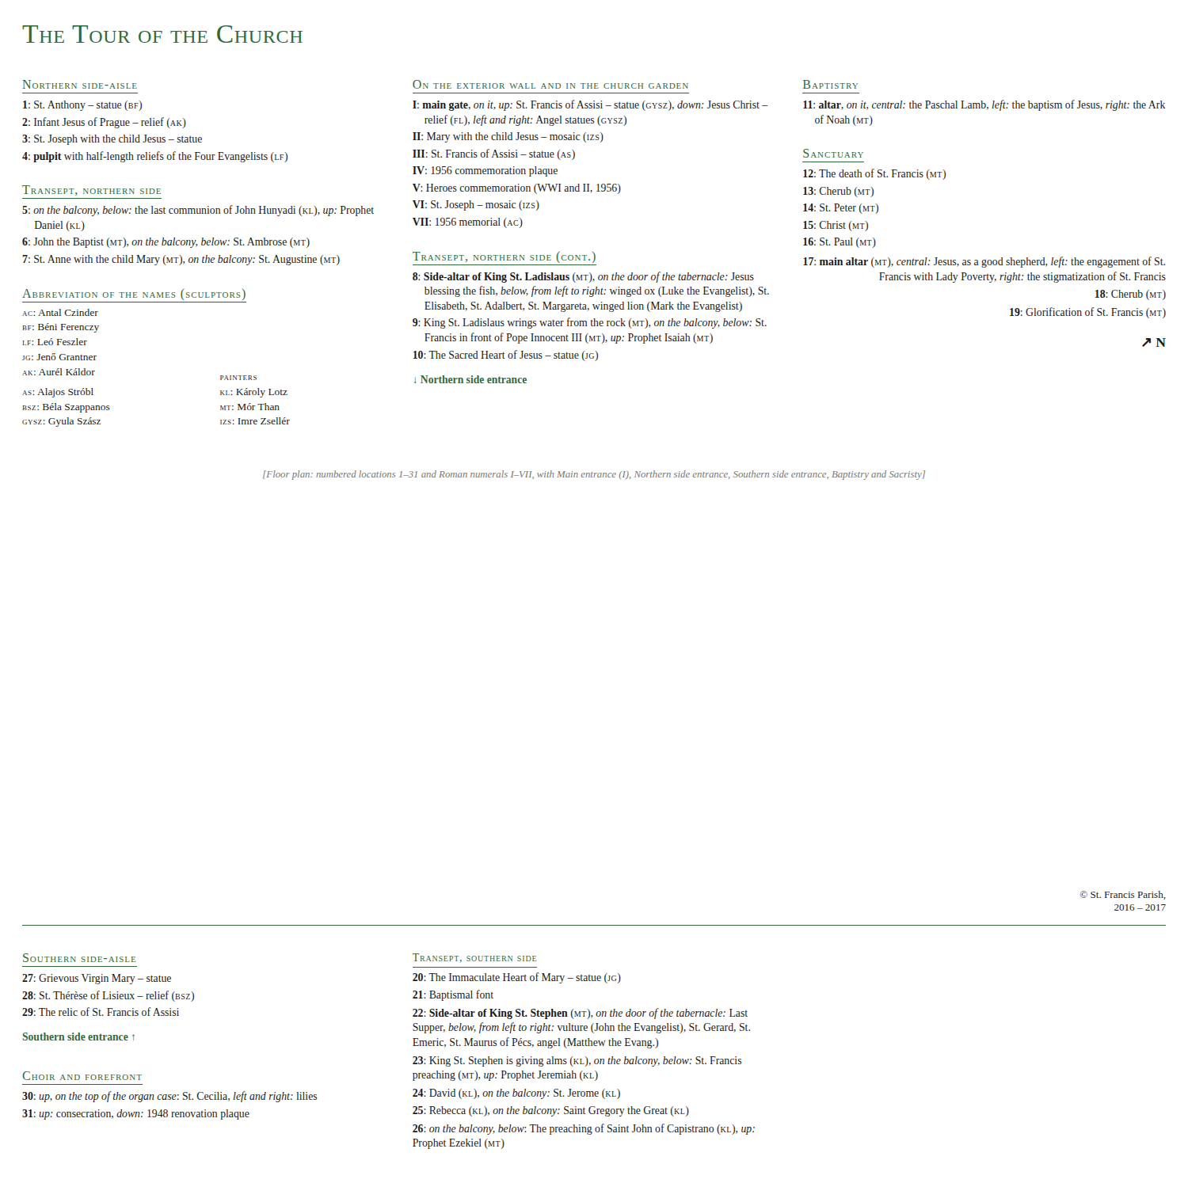The Tour of the Church
Northern side-aisle
1: St. Anthony – statue (bf)
2: Infant Jesus of Prague – relief (ak)
3: St. Joseph with the child Jesus – statue
4: pulpit with half-length reliefs of the Four Evangelists (lf)
Transept, northern side
5: on the balcony, below: the last communion of John Hunyadi (kl), up: Prophet Daniel (kl)
6: John the Baptist (mt), on the balcony, below: St. Ambrose (mt)
7: St. Anne with the child Mary (mt), on the balcony: St. Augustine (mt)
Abbreviation of the names (sculptors)
ac: Antal Czinder
bf: Béni Ferenczy
lf: Leó Feszler
jg: Jenő Grantner
ak: Aurél Káldor
painters
as: Alajos Stróbl
kl: Károly Lotz
bsz: Béla Szappanos
mt: Mór Than
gysz: Gyula Szász
izs: Imre Zsellér
On the exterior wall and in the church garden
I: main gate, on it, up: St. Francis of Assisi – statue (gysz), down: Jesus Christ – relief (fl), left and right: Angel statues (gysz)
II: Mary with the child Jesus – mosaic (izs)
III: St. Francis of Assisi – statue (as)
IV: 1956 commemoration plaque
V: Heroes commemoration (WWI and II, 1956)
VI: St. Joseph – mosaic (izs)
VII: 1956 memorial (ac)
Transept, northern side (cont.)
8: Side-altar of King St. Ladislaus (mt), on the door of the tabernacle: Jesus blessing the fish, below, from left to right: winged ox (Luke the Evangelist), St. Elisabeth, St. Adalbert, St. Margareta, winged lion (Mark the Evangelist)
9: King St. Ladislaus wrings water from the rock (mt), on the balcony, below: St. Francis in front of Pope Innocent III (mt), up: Prophet Isaiah (mt)
10: The Sacred Heart of Jesus – statue (jg)
↓ Northern side entrance
Baptistry
11: altar, on it, central: the Paschal Lamb, left: the baptism of Jesus, right: the Ark of Noah (mt)
Sanctuary
12: The death of St. Francis (mt)
13: Cherub (mt)
14: St. Peter (mt)
15: Christ (mt)
16: St. Paul (mt)
17: main altar (mt), central: Jesus, as a good shepherd, left: the engagement of St. Francis with Lady Poverty, right: the stigmatization of St. Francis
18: Cherub (mt)
19: Glorification of St. Francis (mt)
↗ N
[Floor plan: numbered locations 1–31 and Roman numerals I–VII, with Main entrance (I), Northern side entrance, Southern side entrance, Baptistry and Sacristy]
© St. Francis Parish,
2016 – 2017
Southern side-aisle
27: Grievous Virgin Mary – statue
28: St. Thérèse of Lisieux – relief (bsz)
29: The relic of St. Francis of Assisi
Southern side entrance ↑
Choir and forefront
30: up, on the top of the organ case: St. Cecilia, left and right: lilies
31: up: consecration, down: 1948 renovation plaque
Transept, southern side
20: The Immaculate Heart of Mary – statue (jg)
21: Baptismal font
22: Side-altar of King St. Stephen (mt), on the door of the tabernacle: Last Supper, below, from left to right: vulture (John the Evangelist), St. Gerard, St. Emeric, St. Maurus of Pécs, angel (Matthew the Evang.)
23: King St. Stephen is giving alms (kl), on the balcony, below: St. Francis preaching (mt), up: Prophet Jeremiah (kl)
24: David (kl), on the balcony: St. Jerome (kl)
25: Rebecca (kl), on the balcony: Saint Gregory the Great (kl)
26: on the balcony, below: The preaching of Saint John of Capistrano (kl), up: Prophet Ezekiel (mt)